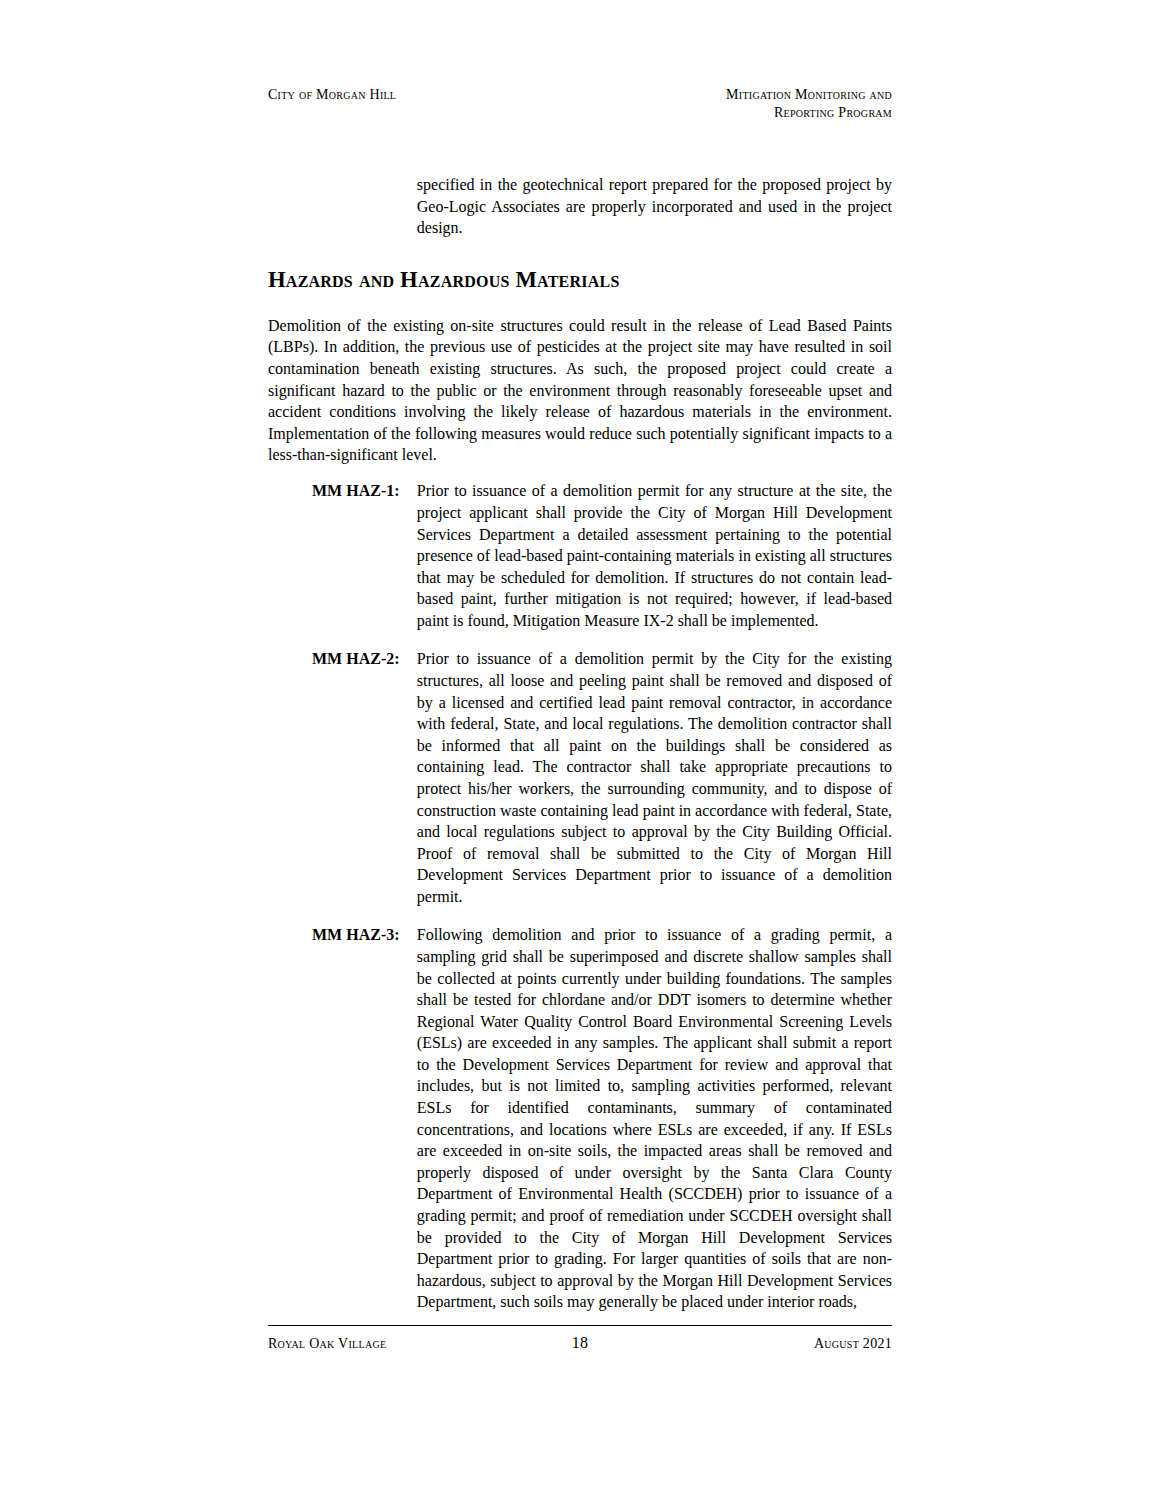City of Morgan Hill
Mitigation Monitoring and
Reporting Program
specified in the geotechnical report prepared for the proposed project by Geo-Logic Associates are properly incorporated and used in the project design.
Hazards and Hazardous Materials
Demolition of the existing on-site structures could result in the release of Lead Based Paints (LBPs). In addition, the previous use of pesticides at the project site may have resulted in soil contamination beneath existing structures. As such, the proposed project could create a significant hazard to the public or the environment through reasonably foreseeable upset and accident conditions involving the likely release of hazardous materials in the environment. Implementation of the following measures would reduce such potentially significant impacts to a less-than-significant level.
MM HAZ-1:
Prior to issuance of a demolition permit for any structure at the site, the project applicant shall provide the City of Morgan Hill Development Services Department a detailed assessment pertaining to the potential presence of lead-based paint-containing materials in existing all structures that may be scheduled for demolition. If structures do not contain lead-based paint, further mitigation is not required; however, if lead-based paint is found, Mitigation Measure IX-2 shall be implemented.
MM HAZ-2:
Prior to issuance of a demolition permit by the City for the existing structures, all loose and peeling paint shall be removed and disposed of by a licensed and certified lead paint removal contractor, in accordance with federal, State, and local regulations. The demolition contractor shall be informed that all paint on the buildings shall be considered as containing lead. The contractor shall take appropriate precautions to protect his/her workers, the surrounding community, and to dispose of construction waste containing lead paint in accordance with federal, State, and local regulations subject to approval by the City Building Official. Proof of removal shall be submitted to the City of Morgan Hill Development Services Department prior to issuance of a demolition permit.
MM HAZ-3:
Following demolition and prior to issuance of a grading permit, a sampling grid shall be superimposed and discrete shallow samples shall be collected at points currently under building foundations. The samples shall be tested for chlordane and/or DDT isomers to determine whether Regional Water Quality Control Board Environmental Screening Levels (ESLs) are exceeded in any samples. The applicant shall submit a report to the Development Services Department for review and approval that includes, but is not limited to, sampling activities performed, relevant ESLs for identified contaminants, summary of contaminated concentrations, and locations where ESLs are exceeded, if any. If ESLs are exceeded in on-site soils, the impacted areas shall be removed and properly disposed of under oversight by the Santa Clara County Department of Environmental Health (SCCDEH) prior to issuance of a grading permit; and proof of remediation under SCCDEH oversight shall be provided to the City of Morgan Hill Development Services Department prior to grading. For larger quantities of soils that are non-hazardous, subject to approval by the Morgan Hill Development Services Department, such soils may generally be placed under interior roads,
Royal Oak Village
18
August 2021